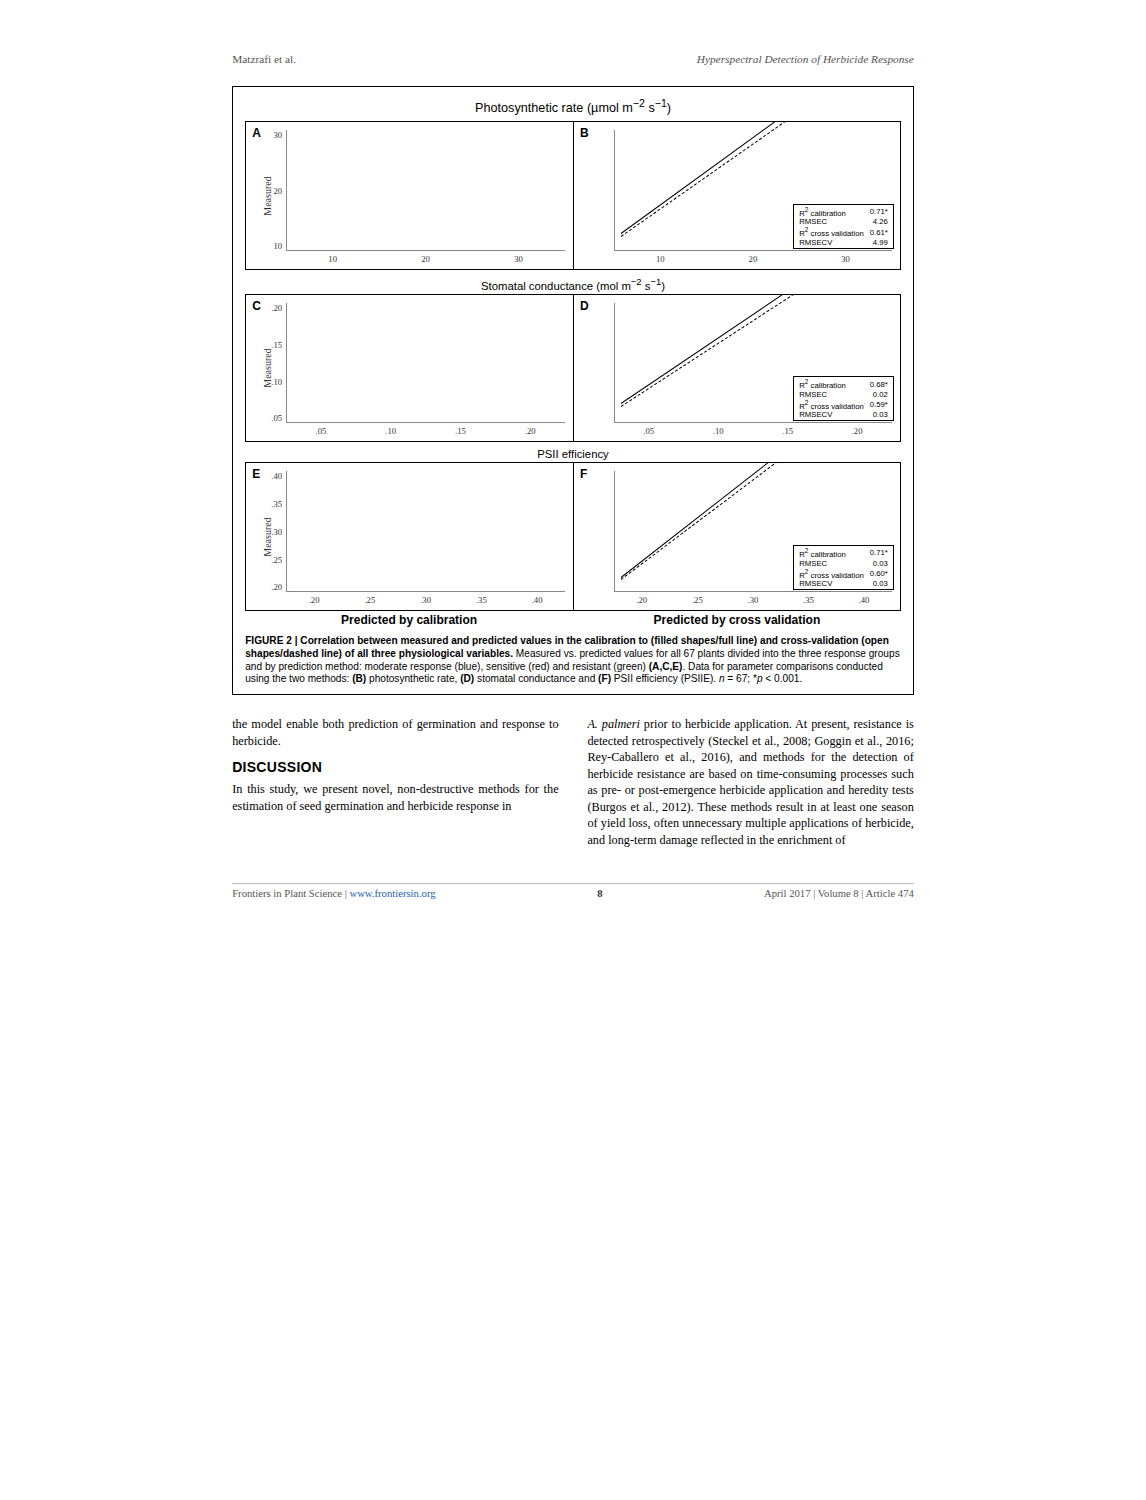Matzrafi et al.
Hyperspectral Detection of Herbicide Response
Photosynthetic rate (µmol m−2 s−1)
A
Measured
302010
102030
B
| R 2 calibration | 0.71* |
| RMSEC | 4.26 |
| R 2 cross validation | 0.61* |
| RMSECV | 4.99 |
102030
Stomatal conductance (mol m−2 s−1)
C
Measured
.20.15.10.05
.05.10.15.20
D
| R 2 calibration | 0.68* |
| RMSEC | 0.02 |
| R 2 cross validation | 0.59* |
| RMSECV | 0.03 |
.05.10.15.20
PSII efficiency
E
Measured
.40.35.30.25.20
.20.25.30.35.40
F
| R 2 calibration | 0.71* |
| RMSEC | 0.03 |
| R 2 cross validation | 0.60* |
| RMSECV | 0.03 |
.20.25.30.35.40
Predicted by calibration
Predicted by cross validation
FIGURE 2 | Correlation between measured and predicted values in the calibration to (filled shapes/full line) and cross-validation (open shapes/dashed line) of all three physiological variables. Measured vs. predicted values for all 67 plants divided into the three response groups and by prediction method: moderate response (blue), sensitive (red) and resistant (green) (A,C,E). Data for parameter comparisons conducted using the two methods: (B) photosynthetic rate, (D) stomatal conductance and (F) PSII efficiency (PSIIE). n = 67; *p < 0.001.
the model enable both prediction of germination and response to herbicide.
DISCUSSION
In this study, we present novel, non-destructive methods for the estimation of seed germination and herbicide response in
A. palmeri prior to herbicide application. At present, resistance is detected retrospectively (Steckel et al., 2008; Goggin et al., 2016; Rey-Caballero et al., 2016), and methods for the detection of herbicide resistance are based on time-consuming processes such as pre- or post-emergence herbicide application and heredity tests (Burgos et al., 2012). These methods result in at least one season of yield loss, often unnecessary multiple applications of herbicide, and long-term damage reflected in the enrichment of
Frontiers in Plant Science | www.frontiersin.org
8
April 2017 | Volume 8 | Article 474